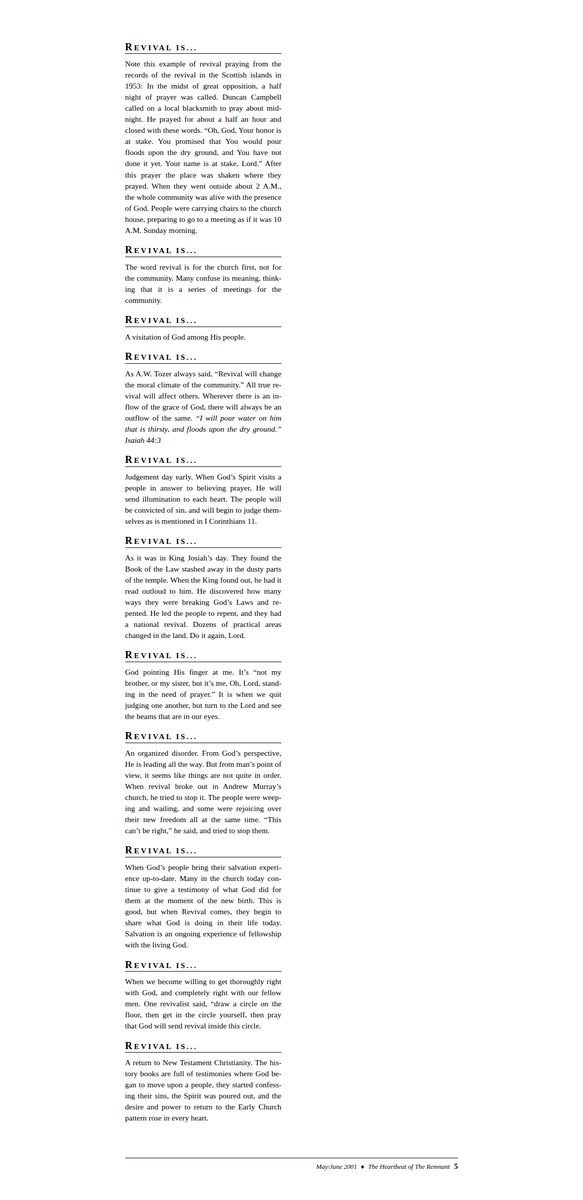REVIVAL IS...
Note this example of revival praying from the records of the revival in the Scottish islands in 1953: In the midst of great opposition, a half night of prayer was called. Duncan Campbell called on a local blacksmith to pray about midnight. He prayed for about a half an hour and closed with these words. “Oh, God, Your honor is at stake. You promised that You would pour floods upon the dry ground, and You have not done it yet. Your name is at stake, Lord.” After this prayer the place was shaken where they prayed. When they went outside about 2 A.M., the whole community was alive with the presence of God. People were carrying chairs to the church house, preparing to go to a meeting as if it was 10 A.M. Sunday morning.
REVIVAL IS...
The word revival is for the church first, not for the community. Many confuse its meaning, thinking that it is a series of meetings for the community.
REVIVAL IS...
A visitation of God among His people.
REVIVAL IS...
As A.W. Tozer always said, “Revival will change the moral climate of the community.” All true revival will affect others. Wherever there is an inflow of the grace of God, there will always be an outflow of the same. “I will pour water on him that is thirsty, and floods upon the dry ground.” Isaiah 44:3
REVIVAL IS...
Judgement day early. When God’s Spirit visits a people in answer to believing prayer, He will send illumination to each heart. The people will be convicted of sin, and will begin to judge themselves as is mentioned in I Corinthians 11.
REVIVAL IS...
As it was in King Josiah’s day. They found the Book of the Law stashed away in the dusty parts of the temple. When the King found out, he had it read outloud to him. He discovered how many ways they were breaking God’s Laws and repented. He led the people to repent, and they had a national revival. Dozens of practical areas changed in the land. Do it again, Lord.
REVIVAL IS...
God pointing His finger at me. It’s “not my brother, or my sister, but it’s me, Oh, Lord, standing in the need of prayer.” It is when we quit judging one another, but turn to the Lord and see the beams that are in our eyes.
REVIVAL IS...
An organized disorder. From God’s perspective, He is leading all the way. But from man’s point of view, it seems like things are not quite in order. When revival broke out in Andrew Murray’s church, he tried to stop it. The people were weeping and wailing, and some were rejoicing over their new freedom all at the same time. “This can’t be right,” he said, and tried to stop them.
REVIVAL IS...
When God’s people bring their salvation experience up-to-date. Many in the church today continue to give a testimony of what God did for them at the moment of the new birth. This is good, but when Revival comes, they begin to share what God is doing in their life today. Salvation is an ongoing experience of fellowship with the living God.
REVIVAL IS...
When we become willing to get thoroughly right with God, and completely right with our fellow men. One revivalist said, “draw a circle on the floor, then get in the circle yourself, then pray that God will send revival inside this circle.
REVIVAL IS...
A return to New Testament Christianity. The history books are full of testimonies where God began to move upon a people, they started confessing their sins, the Spirit was poured out, and the desire and power to return to the Early Church pattern rose in every heart.
May/June 2001 ♦ The Heartbeat of The Remnant 5